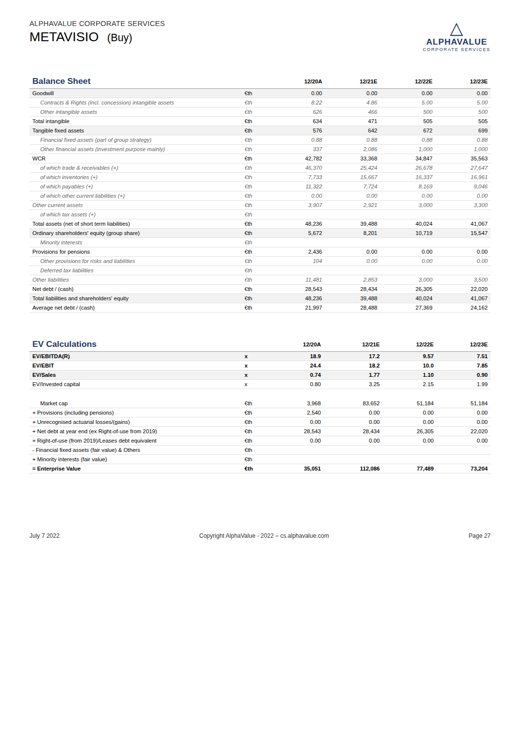ALPHAVALUE CORPORATE SERVICES
METAVISIO (Buy)
△
ALPHAVALUE
CORPORATE SERVICES
| Balance Sheet | | 12/20A | 12/21E | 12/22E | 12/23E |
| --- | --- | --- | --- | --- | --- |
| Goodwill | €th | 0.00 | 0.00 | 0.00 | 0.00 |
| Contracts & Rights (incl. concession) intangible assets | €th | 8.22 | 4.86 | 5.00 | 5.00 |
| Other intangible assets | €th | 626 | 466 | 500 | 500 |
| Total intangible | €th | 634 | 471 | 505 | 505 |
| Tangible fixed assets | €th | 576 | 642 | 672 | 699 |
| Financial fixed assets (part of group strategy) | €th | 0.88 | 0.88 | 0.88 | 0.88 |
| Other financial assets (investment purpose mainly) | €th | 337 | 2,086 | 1,000 | 1,000 |
| WCR | €th | 42,782 | 33,368 | 34,847 | 35,563 |
| of which trade & receivables (+) | €th | 46,370 | 25,424 | 26,678 | 27,647 |
| of which inventories (+) | €th | 7,733 | 15,667 | 16,337 | 16,961 |
| of which payables (+) | €th | 11,322 | 7,724 | 8,169 | 9,046 |
| of which other current liabilities (+) | €th | 0.00 | 0.00 | 0.00 | 0.00 |
| Other current assets | €th | 3,907 | 2,921 | 3,000 | 3,300 |
| of which tax assets (+) | €th | | | | |
| Total assets (net of short term liabilities) | €th | 48,236 | 39,488 | 40,024 | 41,067 |
| Ordinary shareholders' equity (group share) | €th | 5,672 | 8,201 | 10,719 | 15,547 |
| Minority interests | €th | | | | |
| Provisions for pensions | €th | 2,436 | 0.00 | 0.00 | 0.00 |
| Other provisions for risks and liabilities | €th | 104 | 0.00 | 0.00 | 0.00 |
| Deferred tax liabilities | €th | | | | |
| Other liabilities | €th | 11,481 | 2,853 | 3,000 | 3,500 |
| Net debt / (cash) | €th | 28,543 | 28,434 | 26,305 | 22,020 |
| Total liabilities and shareholders' equity | €th | 48,236 | 39,488 | 40,024 | 41,067 |
| Average net debt / (cash) | €th | 21,997 | 28,488 | 27,369 | 24,162 |
| EV Calculations | | 12/20A | 12/21E | 12/22E | 12/23E |
| --- | --- | --- | --- | --- | --- |
| EV/EBITDA(R) | x | 18.9 | 17.2 | 9.57 | 7.51 |
| EV/EBIT | x | 24.4 | 18.2 | 10.0 | 7.85 |
| EV/Sales | x | 0.74 | 1.77 | 1.10 | 0.90 |
| EV/Invested capital | x | 0.80 | 3.25 | 2.15 | 1.99 |
| Market cap | €th | 3,968 | 83,652 | 51,184 | 51,184 |
| + Provisions (including pensions) | €th | 2,540 | 0.00 | 0.00 | 0.00 |
| + Unrecognised actuarial losses/(gains) | €th | 0.00 | 0.00 | 0.00 | 0.00 |
| + Net debt at year end (ex Right-of-use from 2019) | €th | 28,543 | 28,434 | 26,305 | 22,020 |
| + Right-of-use (from 2019)/Leases debt equivalent | €th | 0.00 | 0.00 | 0.00 | 0.00 |
| - Financial fixed assets (fair value) & Others | €th | | | | |
| + Minority interests (fair value) | €th | | | | |
| = Enterprise Value | €th | 35,051 | 112,086 | 77,489 | 73,204 |
July 7 2022
Copyright AlphaValue - 2022 – cs.alphavalue.com
Page 27